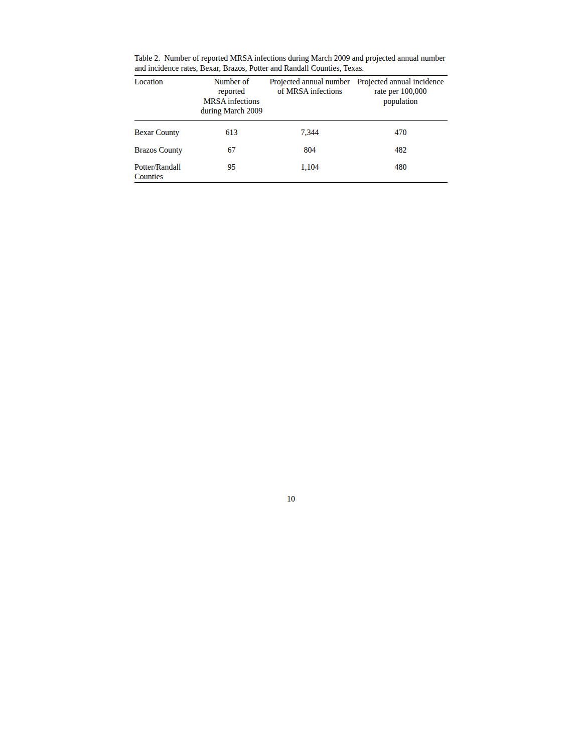Table 2. Number of reported MRSA infections during March 2009 and projected annual number and incidence rates, Bexar, Brazos, Potter and Randall Counties, Texas.
| Location | Number of reported MRSA infections during March 2009 | Projected annual number of MRSA infections | Projected annual incidence rate per 100,000 population |
| --- | --- | --- | --- |
| Bexar County | 613 | 7,344 | 470 |
| Brazos County | 67 | 804 | 482 |
| Potter/Randall Counties | 95 | 1,104 | 480 |
10